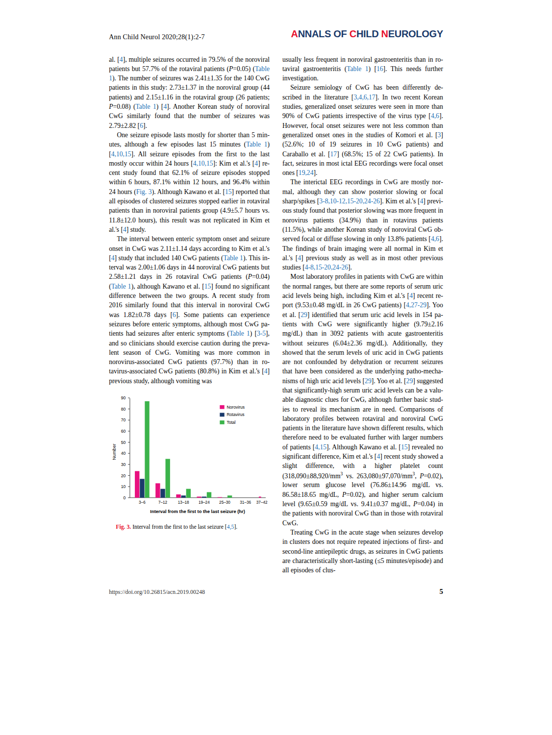Ann Child Neurol 2020;28(1):2-7
ANNALS OF CHILD NEUROLOGY
al. [4], multiple seizures occurred in 79.5% of the noroviral patients but 57.7% of the rotaviral patients (P=0.05) (Table 1). The number of seizures was 2.41±1.35 for the 140 CwG patients in this study: 2.73±1.37 in the noroviral group (44 patients) and 2.15±1.16 in the rotaviral group (26 patients; P=0.08) (Table 1) [4]. Another Korean study of noroviral CwG similarly found that the number of seizures was 2.79±2.82 [6].
One seizure episode lasts mostly for shorter than 5 minutes, although a few episodes last 15 minutes (Table 1) [4,10,15]. All seizure episodes from the first to the last mostly occur within 24 hours [4,10,15]: Kim et al.'s [4] recent study found that 62.1% of seizure episodes stopped within 6 hours, 87.1% within 12 hours, and 96.4% within 24 hours (Fig. 3). Although Kawano et al. [15] reported that all episodes of clustered seizures stopped earlier in rotaviral patients than in noroviral patients group (4.9±5.7 hours vs. 11.8±12.0 hours), this result was not replicated in Kim et al.'s [4] study.
The interval between enteric symptom onset and seizure onset in CwG was 2.11±1.14 days according to Kim et al.'s [4] study that included 140 CwG patients (Table 1). This interval was 2.00±1.06 days in 44 noroviral CwG patients but 2.58±1.21 days in 26 rotaviral CwG patients (P=0.04) (Table 1), although Kawano et al. [15] found no significant difference between the two groups. A recent study from 2016 similarly found that this interval in noroviral CwG was 1.82±0.78 days [6]. Some patients can experience seizures before enteric symptoms, although most CwG patients had seizures after enteric symptoms (Table 1) [3-5], and so clinicians should exercise caution during the prevalent season of CwG. Vomiting was more common in norovirus-associated CwG patients (97.7%) than in rotavirus-associated CwG patients (80.8%) in Kim et al.'s [4] previous study, although vomiting was
0 10 20 30 40 50 60 70 80 90 Number 3–6 7–12 13–18 19–24 25–30 31–36 37–42 Interval from the first to the last seizure (hr) Norovirus Rotavirus Total
Fig. 3. Interval from the first to the last seizure [4,5].
usually less frequent in noroviral gastroenteritis than in rotaviral gastroenteritis (Table 1) [16]. This needs further investigation.
Seizure semiology of CwG has been differently described in the literature [3,4,6,17]. In two recent Korean studies, generalized onset seizures were seen in more than 90% of CwG patients irrespective of the virus type [4,6]. However, focal onset seizures were not less common than generalized onset ones in the studies of Komori et al. [3] (52.6%; 10 of 19 seizures in 10 CwG patients) and Caraballo et al. [17] (68.5%; 15 of 22 CwG patients). In fact, seizures in most ictal EEG recordings were focal onset ones [19,24].
The interictal EEG recordings in CwG are mostly normal, although they can show posterior slowing or focal sharp/spikes [3-8,10-12,15-20,24-26]. Kim et al.'s [4] previous study found that posterior slowing was more frequent in norovirus patients (34.9%) than in rotavirus patients (11.5%), while another Korean study of noroviral CwG observed focal or diffuse slowing in only 13.8% patients [4,6]. The findings of brain imaging were all normal in Kim et al.'s [4] previous study as well as in most other previous studies [4-8,15-20,24-26].
Most laboratory profiles in patients with CwG are within the normal ranges, but there are some reports of serum uric acid levels being high, including Kim et al.'s [4] recent report (9.53±0.48 mg/dL in 26 CwG patients) [4,27-29]. Yoo et al. [29] identified that serum uric acid levels in 154 patients with CwG were significantly higher (9.79±2.16 mg/dL) than in 3092 patients with acute gastroenteritis without seizures (6.04±2.36 mg/dL). Additionally, they showed that the serum levels of uric acid in CwG patients are not confounded by dehydration or recurrent seizures that have been considered as the underlying patho-mechanisms of high uric acid levels [29]. Yoo et al. [29] suggested that significantly-high serum uric acid levels can be a valuable diagnostic clues for CwG, although further basic studies to reveal its mechanism are in need. Comparisons of laboratory profiles between rotaviral and noroviral CwG patients in the literature have shown different results, which therefore need to be evaluated further with larger numbers of patients [4,15]. Although Kawano et al. [15] revealed no significant difference, Kim et al.'s [4] recent study showed a slight difference, with a higher platelet count (318,090±88,920/mm3 vs. 263,080±97,070/mm3, P=0.02), lower serum glucose level (76.86±14.96 mg/dL vs. 86.58±18.65 mg/dL, P=0.02), and higher serum calcium level (9.65±0.59 mg/dL vs. 9.41±0.37 mg/dL, P=0.04) in the patients with noroviral CwG than in those with rotaviral CwG.
Treating CwG in the acute stage when seizures develop in clusters does not require repeated injections of first- and second-line antiepileptic drugs, as seizures in CwG patients are characteristically short-lasting (≤5 minutes/episode) and all episodes of clus-
https://doi.org/10.26815/acn.2019.00248
5